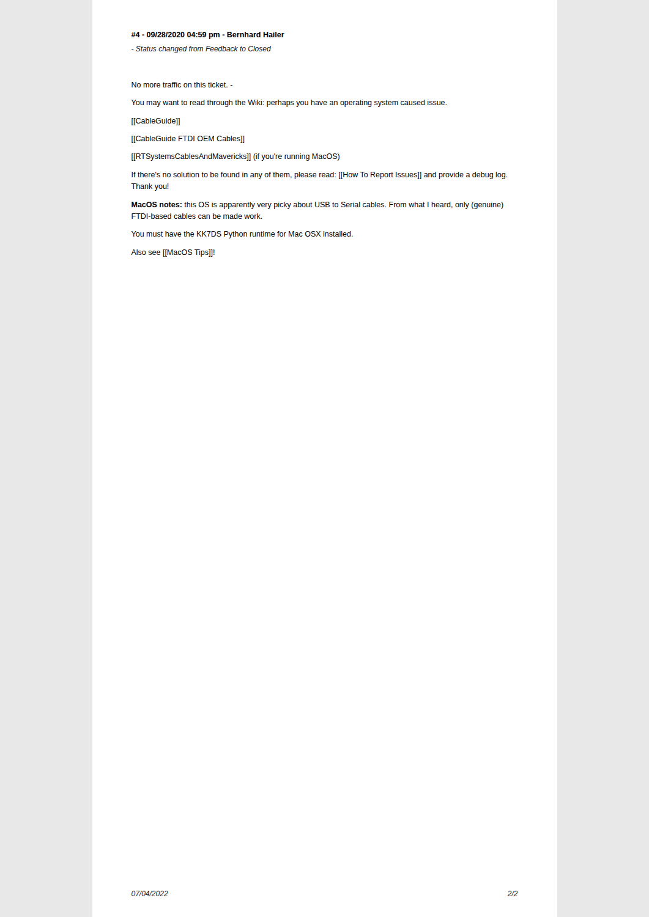#4 - 09/28/2020 04:59 pm - Bernhard Hailer
- Status changed from Feedback to Closed
No more traffic on this ticket. -
You may want to read through the Wiki: perhaps you have an operating system caused issue.
[[CableGuide]]
[[CableGuide FTDI OEM Cables]]
[[RTSystemsCablesAndMavericks]] (if you're running MacOS)
If there's no solution to be found in any of them, please read: [[How To Report Issues]] and provide a debug log. Thank you!
MacOS notes: this OS is apparently very picky about USB to Serial cables. From what I heard, only (genuine) FTDI-based cables can be made work.
You must have the KK7DS Python runtime for Mac OSX installed.
Also see [[MacOS Tips]]!
07/04/2022 2/2